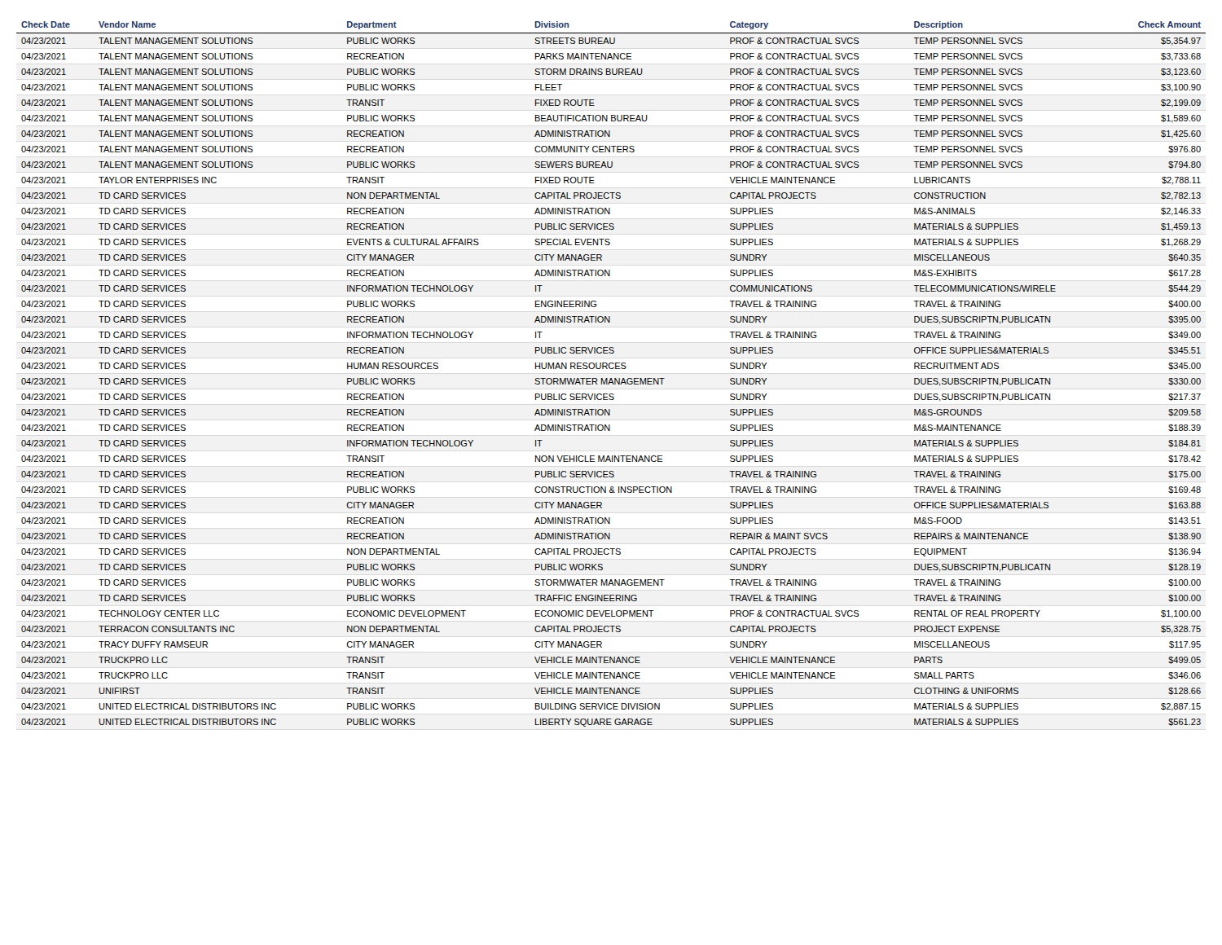Check Register Detail
| Check Date | Vendor Name | Department | Division | Category | Description | Check Amount |
| --- | --- | --- | --- | --- | --- | --- |
| 04/23/2021 | TALENT MANAGEMENT SOLUTIONS | PUBLIC WORKS | STREETS BUREAU | PROF & CONTRACTUAL SVCS | TEMP PERSONNEL SVCS | $5,354.97 |
| 04/23/2021 | TALENT MANAGEMENT SOLUTIONS | RECREATION | PARKS MAINTENANCE | PROF & CONTRACTUAL SVCS | TEMP PERSONNEL SVCS | $3,733.68 |
| 04/23/2021 | TALENT MANAGEMENT SOLUTIONS | PUBLIC WORKS | STORM DRAINS BUREAU | PROF & CONTRACTUAL SVCS | TEMP PERSONNEL SVCS | $3,123.60 |
| 04/23/2021 | TALENT MANAGEMENT SOLUTIONS | PUBLIC WORKS | FLEET | PROF & CONTRACTUAL SVCS | TEMP PERSONNEL SVCS | $3,100.90 |
| 04/23/2021 | TALENT MANAGEMENT SOLUTIONS | TRANSIT | FIXED ROUTE | PROF & CONTRACTUAL SVCS | TEMP PERSONNEL SVCS | $2,199.09 |
| 04/23/2021 | TALENT MANAGEMENT SOLUTIONS | PUBLIC WORKS | BEAUTIFICATION BUREAU | PROF & CONTRACTUAL SVCS | TEMP PERSONNEL SVCS | $1,589.60 |
| 04/23/2021 | TALENT MANAGEMENT SOLUTIONS | RECREATION | ADMINISTRATION | PROF & CONTRACTUAL SVCS | TEMP PERSONNEL SVCS | $1,425.60 |
| 04/23/2021 | TALENT MANAGEMENT SOLUTIONS | RECREATION | COMMUNITY CENTERS | PROF & CONTRACTUAL SVCS | TEMP PERSONNEL SVCS | $976.80 |
| 04/23/2021 | TALENT MANAGEMENT SOLUTIONS | PUBLIC WORKS | SEWERS BUREAU | PROF & CONTRACTUAL SVCS | TEMP PERSONNEL SVCS | $794.80 |
| 04/23/2021 | TAYLOR ENTERPRISES INC | TRANSIT | FIXED ROUTE | VEHICLE MAINTENANCE | LUBRICANTS | $2,788.11 |
| 04/23/2021 | TD CARD SERVICES | NON DEPARTMENTAL | CAPITAL PROJECTS | CAPITAL PROJECTS | CONSTRUCTION | $2,782.13 |
| 04/23/2021 | TD CARD SERVICES | RECREATION | ADMINISTRATION | SUPPLIES | M&S-ANIMALS | $2,146.33 |
| 04/23/2021 | TD CARD SERVICES | RECREATION | PUBLIC SERVICES | SUPPLIES | MATERIALS & SUPPLIES | $1,459.13 |
| 04/23/2021 | TD CARD SERVICES | EVENTS & CULTURAL AFFAIRS | SPECIAL EVENTS | SUPPLIES | MATERIALS & SUPPLIES | $1,268.29 |
| 04/23/2021 | TD CARD SERVICES | CITY MANAGER | CITY MANAGER | SUNDRY | MISCELLANEOUS | $640.35 |
| 04/23/2021 | TD CARD SERVICES | RECREATION | ADMINISTRATION | SUPPLIES | M&S-EXHIBITS | $617.28 |
| 04/23/2021 | TD CARD SERVICES | INFORMATION TECHNOLOGY | IT | COMMUNICATIONS | TELECOMMUNICATIONS/WIRELE | $544.29 |
| 04/23/2021 | TD CARD SERVICES | PUBLIC WORKS | ENGINEERING | TRAVEL & TRAINING | TRAVEL & TRAINING | $400.00 |
| 04/23/2021 | TD CARD SERVICES | RECREATION | ADMINISTRATION | SUNDRY | DUES,SUBSCRIPTN,PUBLICATN | $395.00 |
| 04/23/2021 | TD CARD SERVICES | INFORMATION TECHNOLOGY | IT | TRAVEL & TRAINING | TRAVEL & TRAINING | $349.00 |
| 04/23/2021 | TD CARD SERVICES | RECREATION | PUBLIC SERVICES | SUPPLIES | OFFICE SUPPLIES&MATERIALS | $345.51 |
| 04/23/2021 | TD CARD SERVICES | HUMAN RESOURCES | HUMAN RESOURCES | SUNDRY | RECRUITMENT ADS | $345.00 |
| 04/23/2021 | TD CARD SERVICES | PUBLIC WORKS | STORMWATER MANAGEMENT | SUNDRY | DUES,SUBSCRIPTN,PUBLICATN | $330.00 |
| 04/23/2021 | TD CARD SERVICES | RECREATION | PUBLIC SERVICES | SUNDRY | DUES,SUBSCRIPTN,PUBLICATN | $217.37 |
| 04/23/2021 | TD CARD SERVICES | RECREATION | ADMINISTRATION | SUPPLIES | M&S-GROUNDS | $209.58 |
| 04/23/2021 | TD CARD SERVICES | RECREATION | ADMINISTRATION | SUPPLIES | M&S-MAINTENANCE | $188.39 |
| 04/23/2021 | TD CARD SERVICES | INFORMATION TECHNOLOGY | IT | SUPPLIES | MATERIALS & SUPPLIES | $184.81 |
| 04/23/2021 | TD CARD SERVICES | TRANSIT | NON VEHICLE MAINTENANCE | SUPPLIES | MATERIALS & SUPPLIES | $178.42 |
| 04/23/2021 | TD CARD SERVICES | RECREATION | PUBLIC SERVICES | TRAVEL & TRAINING | TRAVEL & TRAINING | $175.00 |
| 04/23/2021 | TD CARD SERVICES | PUBLIC WORKS | CONSTRUCTION & INSPECTION | TRAVEL & TRAINING | TRAVEL & TRAINING | $169.48 |
| 04/23/2021 | TD CARD SERVICES | CITY MANAGER | CITY MANAGER | SUPPLIES | OFFICE SUPPLIES&MATERIALS | $163.88 |
| 04/23/2021 | TD CARD SERVICES | RECREATION | ADMINISTRATION | SUPPLIES | M&S-FOOD | $143.51 |
| 04/23/2021 | TD CARD SERVICES | RECREATION | ADMINISTRATION | REPAIR & MAINT SVCS | REPAIRS & MAINTENANCE | $138.90 |
| 04/23/2021 | TD CARD SERVICES | NON DEPARTMENTAL | CAPITAL PROJECTS | CAPITAL PROJECTS | EQUIPMENT | $136.94 |
| 04/23/2021 | TD CARD SERVICES | PUBLIC WORKS | PUBLIC WORKS | SUNDRY | DUES,SUBSCRIPTN,PUBLICATN | $128.19 |
| 04/23/2021 | TD CARD SERVICES | PUBLIC WORKS | STORMWATER MANAGEMENT | TRAVEL & TRAINING | TRAVEL & TRAINING | $100.00 |
| 04/23/2021 | TD CARD SERVICES | PUBLIC WORKS | TRAFFIC ENGINEERING | TRAVEL & TRAINING | TRAVEL & TRAINING | $100.00 |
| 04/23/2021 | TECHNOLOGY CENTER LLC | ECONOMIC DEVELOPMENT | ECONOMIC DEVELOPMENT | PROF & CONTRACTUAL SVCS | RENTAL OF REAL PROPERTY | $1,100.00 |
| 04/23/2021 | TERRACON CONSULTANTS INC | NON DEPARTMENTAL | CAPITAL PROJECTS | CAPITAL PROJECTS | PROJECT EXPENSE | $5,328.75 |
| 04/23/2021 | TRACY DUFFY RAMSEUR | CITY MANAGER | CITY MANAGER | SUNDRY | MISCELLANEOUS | $117.95 |
| 04/23/2021 | TRUCKPRO LLC | TRANSIT | VEHICLE MAINTENANCE | VEHICLE MAINTENANCE | PARTS | $499.05 |
| 04/23/2021 | TRUCKPRO LLC | TRANSIT | VEHICLE MAINTENANCE | VEHICLE MAINTENANCE | SMALL PARTS | $346.06 |
| 04/23/2021 | UNIFIRST | TRANSIT | VEHICLE MAINTENANCE | SUPPLIES | CLOTHING & UNIFORMS | $128.66 |
| 04/23/2021 | UNITED ELECTRICAL DISTRIBUTORS INC | PUBLIC WORKS | BUILDING SERVICE DIVISION | SUPPLIES | MATERIALS & SUPPLIES | $2,887.15 |
| 04/23/2021 | UNITED ELECTRICAL DISTRIBUTORS INC | PUBLIC WORKS | LIBERTY SQUARE GARAGE | SUPPLIES | MATERIALS & SUPPLIES | $561.23 |